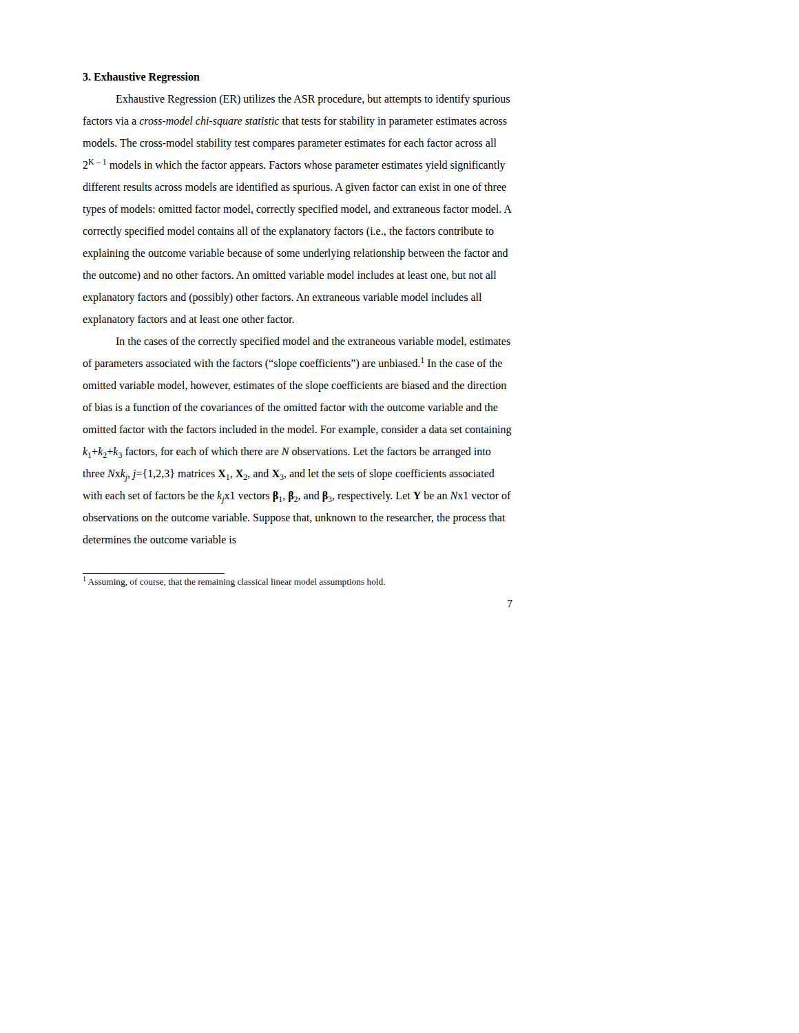3. Exhaustive Regression
Exhaustive Regression (ER) utilizes the ASR procedure, but attempts to identify spurious factors via a cross-model chi-square statistic that tests for stability in parameter estimates across models. The cross-model stability test compares parameter estimates for each factor across all 2K – 1 models in which the factor appears. Factors whose parameter estimates yield significantly different results across models are identified as spurious. A given factor can exist in one of three types of models: omitted factor model, correctly specified model, and extraneous factor model. A correctly specified model contains all of the explanatory factors (i.e., the factors contribute to explaining the outcome variable because of some underlying relationship between the factor and the outcome) and no other factors. An omitted variable model includes at least one, but not all explanatory factors and (possibly) other factors. An extraneous variable model includes all explanatory factors and at least one other factor.
In the cases of the correctly specified model and the extraneous variable model, estimates of parameters associated with the factors (“slope coefficients”) are unbiased.1 In the case of the omitted variable model, however, estimates of the slope coefficients are biased and the direction of bias is a function of the covariances of the omitted factor with the outcome variable and the omitted factor with the factors included in the model. For example, consider a data set containing k1+k2+k3 factors, for each of which there are N observations. Let the factors be arranged into three Nxkj, j={1,2,3} matrices X1, X2, and X3, and let the sets of slope coefficients associated with each set of factors be the kjx1 vectors β1, β2, and β3, respectively. Let Y be an Nx1 vector of observations on the outcome variable. Suppose that, unknown to the researcher, the process that determines the outcome variable is
1 Assuming, of course, that the remaining classical linear model assumptions hold.
7